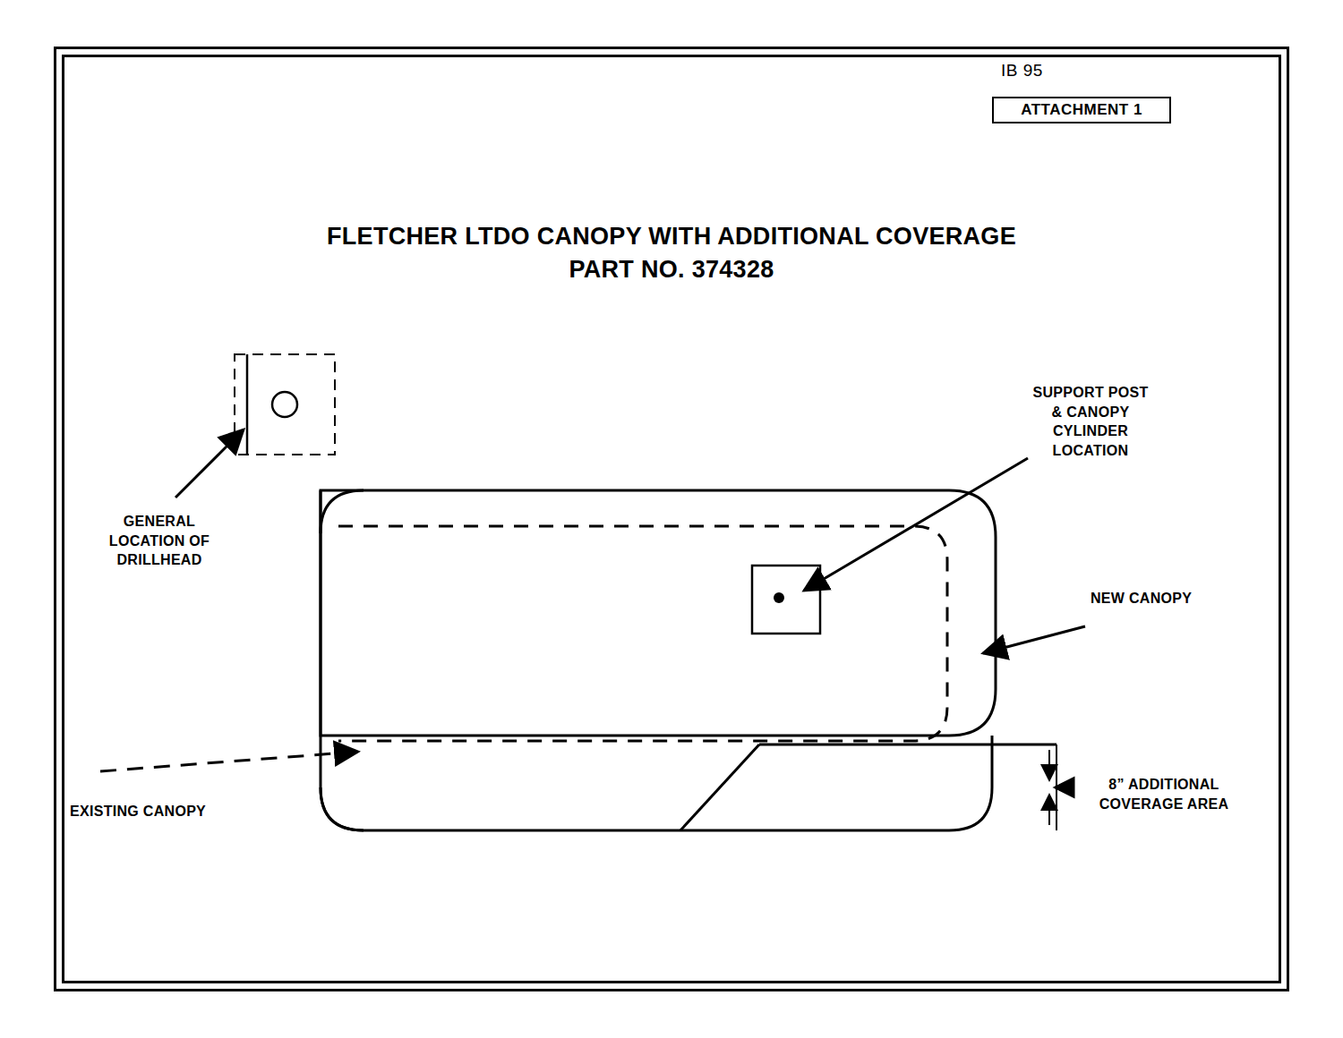IB 95
ATTACHMENT 1
FLETCHER LTDO CANOPY WITH ADDITIONAL COVERAGE
PART NO. 374328
SUPPORT POST
& CANOPY
CYLINDER
LOCATION
GENERAL
LOCATION OF
DRILLHEAD
NEW CANOPY
8” ADDITIONAL
COVERAGE AREA
EXISTING CANOPY